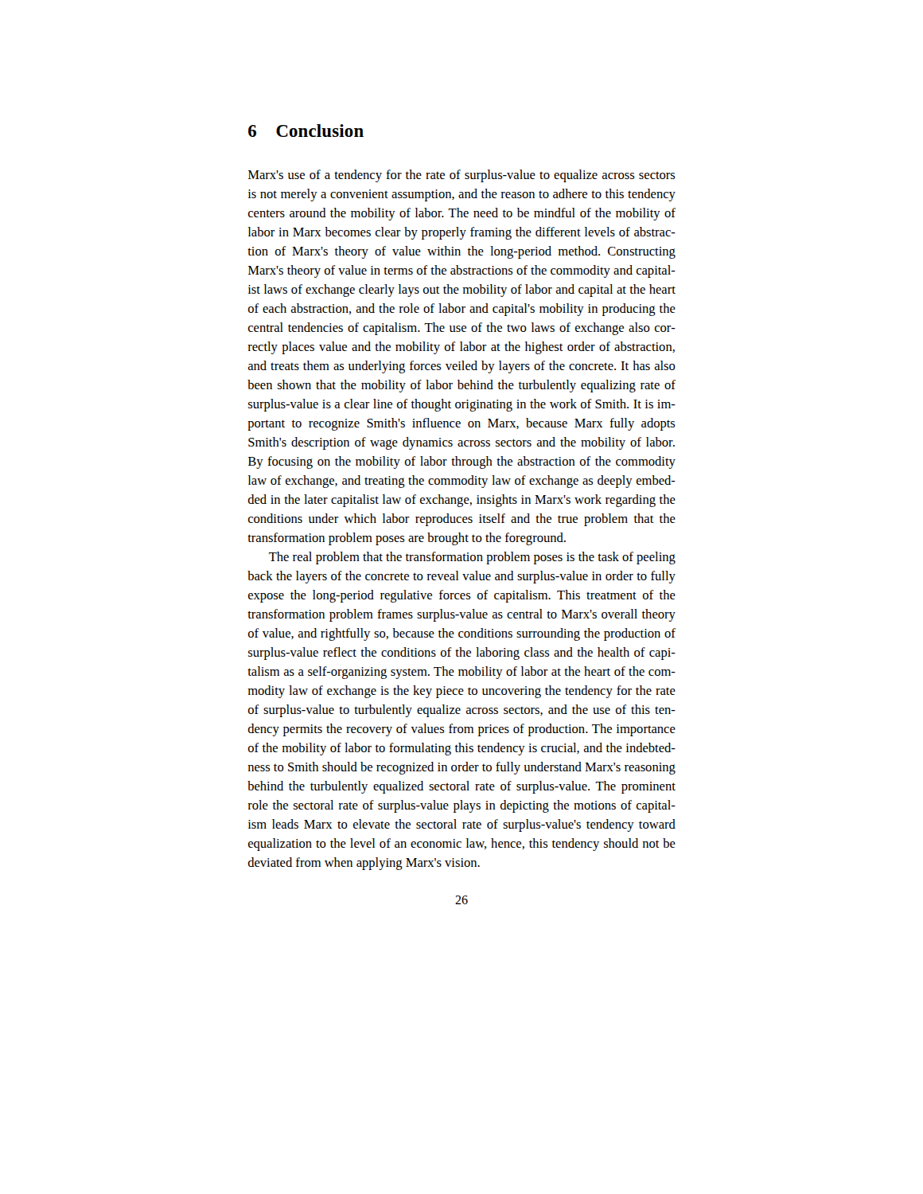6 Conclusion
Marx's use of a tendency for the rate of surplus-value to equalize across sectors is not merely a convenient assumption, and the reason to adhere to this tendency centers around the mobility of labor. The need to be mindful of the mobility of labor in Marx becomes clear by properly framing the different levels of abstraction of Marx's theory of value within the long-period method. Constructing Marx's theory of value in terms of the abstractions of the commodity and capitalist laws of exchange clearly lays out the mobility of labor and capital at the heart of each abstraction, and the role of labor and capital's mobility in producing the central tendencies of capitalism. The use of the two laws of exchange also correctly places value and the mobility of labor at the highest order of abstraction, and treats them as underlying forces veiled by layers of the concrete. It has also been shown that the mobility of labor behind the turbulently equalizing rate of surplus-value is a clear line of thought originating in the work of Smith. It is important to recognize Smith's influence on Marx, because Marx fully adopts Smith's description of wage dynamics across sectors and the mobility of labor. By focusing on the mobility of labor through the abstraction of the commodity law of exchange, and treating the commodity law of exchange as deeply embedded in the later capitalist law of exchange, insights in Marx's work regarding the conditions under which labor reproduces itself and the true problem that the transformation problem poses are brought to the foreground.
The real problem that the transformation problem poses is the task of peeling back the layers of the concrete to reveal value and surplus-value in order to fully expose the long-period regulative forces of capitalism. This treatment of the transformation problem frames surplus-value as central to Marx's overall theory of value, and rightfully so, because the conditions surrounding the production of surplus-value reflect the conditions of the laboring class and the health of capitalism as a self-organizing system. The mobility of labor at the heart of the commodity law of exchange is the key piece to uncovering the tendency for the rate of surplus-value to turbulently equalize across sectors, and the use of this tendency permits the recovery of values from prices of production. The importance of the mobility of labor to formulating this tendency is crucial, and the indebtedness to Smith should be recognized in order to fully understand Marx's reasoning behind the turbulently equalized sectoral rate of surplus-value. The prominent role the sectoral rate of surplus-value plays in depicting the motions of capitalism leads Marx to elevate the sectoral rate of surplus-value's tendency toward equalization to the level of an economic law, hence, this tendency should not be deviated from when applying Marx's vision.
26